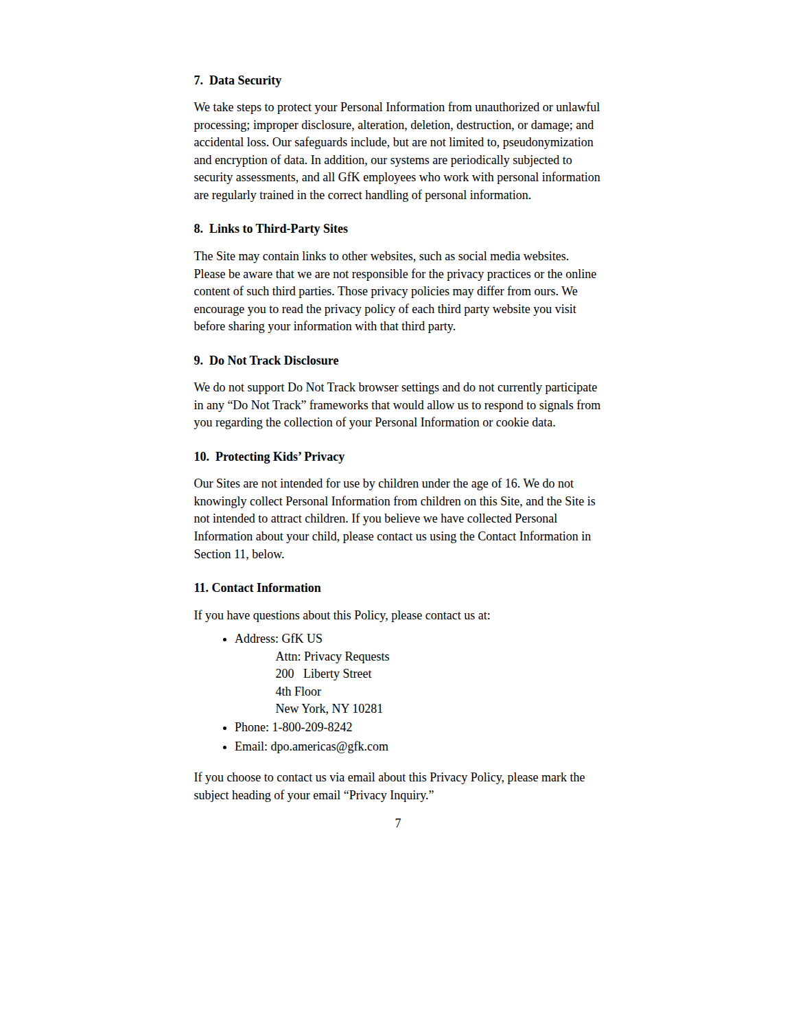7. Data Security
We take steps to protect your Personal Information from unauthorized or unlawful processing; improper disclosure, alteration, deletion, destruction, or damage; and accidental loss. Our safeguards include, but are not limited to, pseudonymization and encryption of data. In addition, our systems are periodically subjected to security assessments, and all GfK employees who work with personal information are regularly trained in the correct handling of personal information.
8. Links to Third-Party Sites
The Site may contain links to other websites, such as social media websites. Please be aware that we are not responsible for the privacy practices or the online content of such third parties. Those privacy policies may differ from ours. We encourage you to read the privacy policy of each third party website you visit before sharing your information with that third party.
9. Do Not Track Disclosure
We do not support Do Not Track browser settings and do not currently participate in any “Do Not Track” frameworks that would allow us to respond to signals from you regarding the collection of your Personal Information or cookie data.
10. Protecting Kids’ Privacy
Our Sites are not intended for use by children under the age of 16. We do not knowingly collect Personal Information from children on this Site, and the Site is not intended to attract children. If you believe we have collected Personal Information about your child, please contact us using the Contact Information in Section 11, below.
11. Contact Information
If you have questions about this Policy, please contact us at:
Address: GfK US
Attn: Privacy Requests
200 Liberty Street
4th Floor
New York, NY 10281
Phone: 1-800-209-8242
Email: dpo.americas@gfk.com
If you choose to contact us via email about this Privacy Policy, please mark the subject heading of your email “Privacy Inquiry.”
7